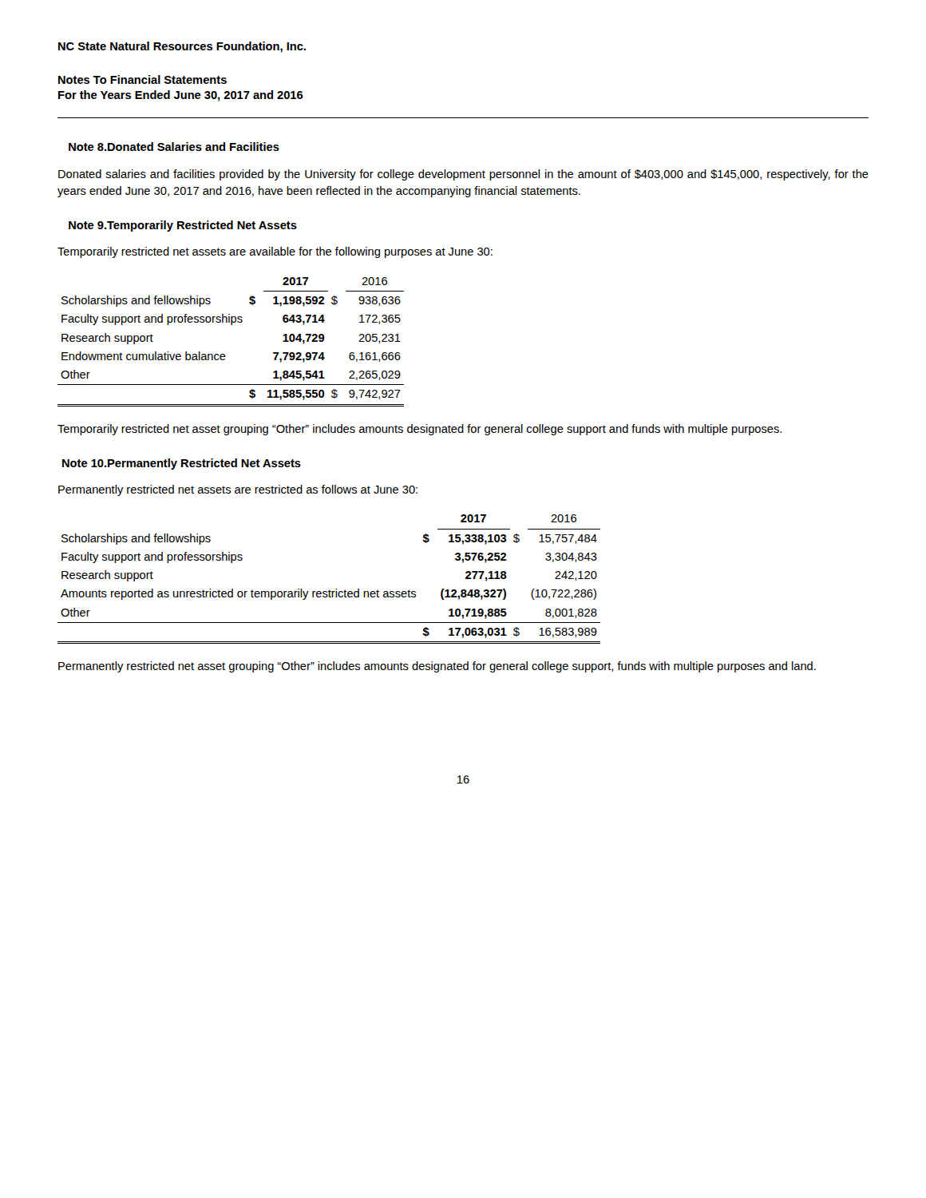NC State Natural Resources Foundation, Inc.
Notes To Financial Statements
For the Years Ended June 30, 2017 and 2016
Note 8. Donated Salaries and Facilities
Donated salaries and facilities provided by the University for college development personnel in the amount of $403,000 and $145,000, respectively, for the years ended June 30, 2017 and 2016, have been reflected in the accompanying financial statements.
Note 9. Temporarily Restricted Net Assets
Temporarily restricted net assets are available for the following purposes at June 30:
| | | 2017 | | 2016 |
| Scholarships and fellowships | $ | 1,198,592 | $ | 938,636 |
| Faculty support and professorships | | 643,714 | | 172,365 |
| Research support | | 104,729 | | 205,231 |
| Endowment cumulative balance | | 7,792,974 | | 6,161,666 |
| Other | | 1,845,541 | | 2,265,029 |
| | $ | 11,585,550 | $ | 9,742,927 |
Temporarily restricted net asset grouping “Other” includes amounts designated for general college support and funds with multiple purposes.
Note 10. Permanently Restricted Net Assets
Permanently restricted net assets are restricted as follows at June 30:
| | | 2017 | | 2016 |
| Scholarships and fellowships | $ | 15,338,103 | $ | 15,757,484 |
| Faculty support and professorships | | 3,576,252 | | 3,304,843 |
| Research support | | 277,118 | | 242,120 |
| Amounts reported as unrestricted or temporarily restricted net assets | | (12,848,327) | | (10,722,286) |
| Other | | 10,719,885 | | 8,001,828 |
| | $ | 17,063,031 | $ | 16,583,989 |
Permanently restricted net asset grouping “Other” includes amounts designated for general college support, funds with multiple purposes and land.
16